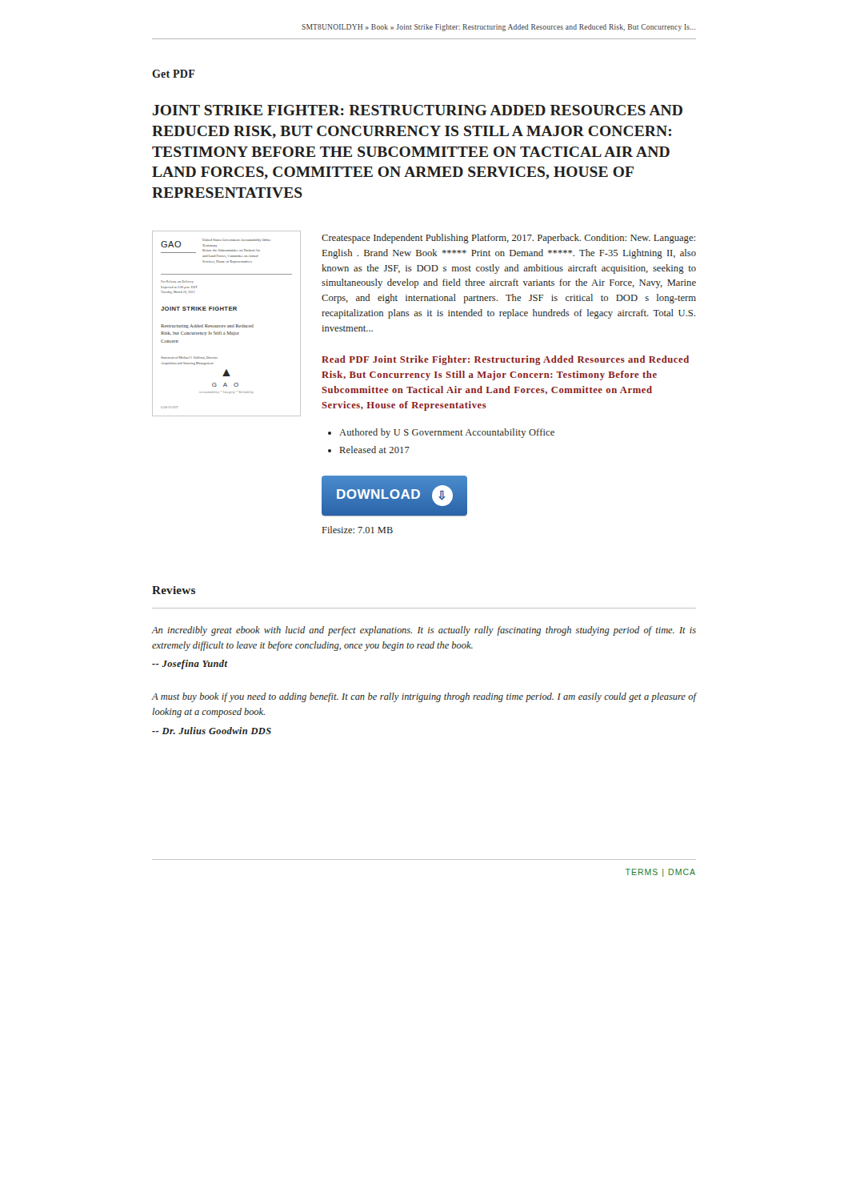SMT8UNOILDYH » Book » Joint Strike Fighter: Restructuring Added Resources and Reduced Risk, But Concurrency Is...
Get PDF
Joint Strike Fighter: Restructuring Added Resources and Reduced Risk, But Concurrency Is Still a Major Concern: Testimony Before the Subcommittee on Tactical Air and Land Forces, Committee on Armed Services, House of Representatives
GAO
United States Government Accountability Office
Testimony
Before the Subcommittee on Tactical Air
and Land Forces, Committee on Armed
Services, House of Representatives
For Release on Delivery
Expected at 2:00 p.m. EDT
Tuesday, March 20, 2012
JOINT STRIKE FIGHTER
Restructuring Added Resources and Reduced Risk, but Concurrency Is Still a Major Concern
Statement of Michael J. Sullivan, Director
Acquisition and Sourcing Management
▲ G A O
Accountability * Integrity * Reliability
GAO-12-525T
Createspace Independent Publishing Platform, 2017. Paperback. Condition: New. Language: English . Brand New Book ***** Print on Demand *****. The F-35 Lightning II, also known as the JSF, is DOD s most costly and ambitious aircraft acquisition, seeking to simultaneously develop and field three aircraft variants for the Air Force, Navy, Marine Corps, and eight international partners. The JSF is critical to DOD s long-term recapitalization plans as it is intended to replace hundreds of legacy aircraft. Total U.S. investment...
Read PDF Joint Strike Fighter: Restructuring Added Resources and Reduced Risk, But Concurrency Is Still a Major Concern: Testimony Before the Subcommittee on Tactical Air and Land Forces, Committee on Armed Services, House of Representatives
Authored by U S Government Accountability Office
Released at 2017
DOWNLOAD ⇩
Filesize: 7.01 MB
Reviews
An incredibly great ebook with lucid and perfect explanations. It is actually rally fascinating throgh studying period of time. It is extremely difficult to leave it before concluding, once you begin to read the book.
-- Josefina Yundt
A must buy book if you need to adding benefit. It can be rally intriguing throgh reading time period. I am easily could get a pleasure of looking at a composed book.
-- Dr. Julius Goodwin DDS
TERMS|DMCA